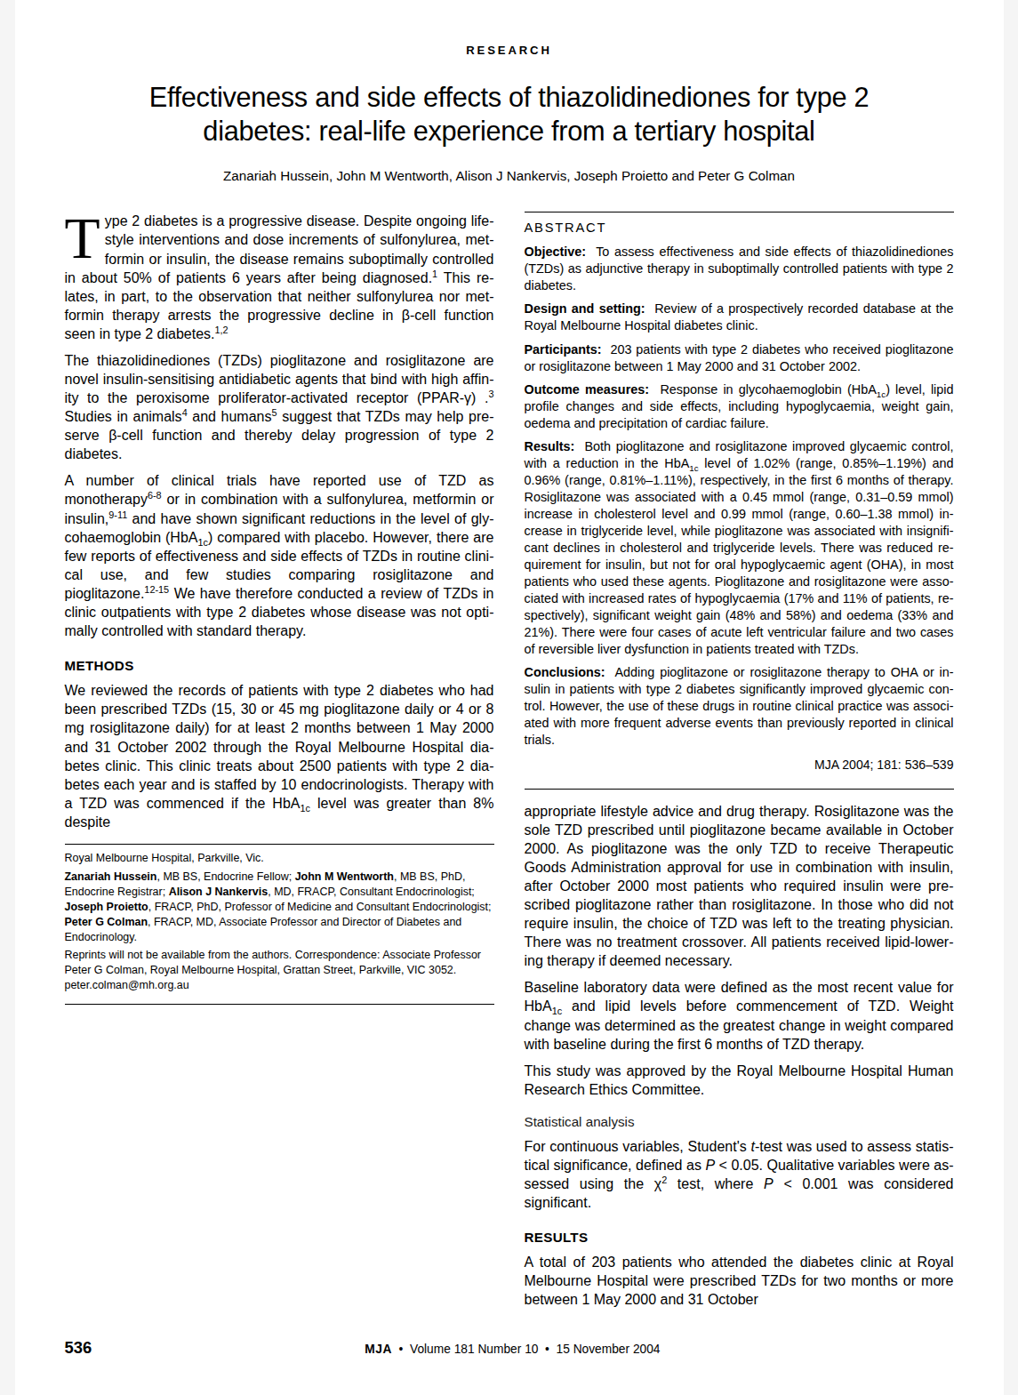RESEARCH
Effectiveness and side effects of thiazolidinediones for type 2
diabetes: real-life experience from a tertiary hospital
Zanariah Hussein, John M Wentworth, Alison J Nankervis, Joseph Proietto and Peter G Colman
Type 2 diabetes is a progressive disease. Despite ongoing lifestyle interventions and dose increments of sulfonylurea, metformin or insulin, the disease remains suboptimally controlled in about 50% of patients 6 years after being diagnosed.1 This relates, in part, to the observation that neither sulfonylurea nor metformin therapy arrests the progressive decline in β-cell function seen in type 2 diabetes.1,2
The thiazolidinediones (TZDs) pioglitazone and rosiglitazone are novel insulin-sensitising antidiabetic agents that bind with high affinity to the peroxisome proliferator-activated receptor (PPAR-γ) .3 Studies in animals4 and humans5 suggest that TZDs may help preserve β-cell function and thereby delay progression of type 2 diabetes.
A number of clinical trials have reported use of TZD as monotherapy6-8 or in combination with a sulfonylurea, metformin or insulin,9-11 and have shown significant reductions in the level of glycohaemoglobin (HbA1c) compared with placebo. However, there are few reports of effectiveness and side effects of TZDs in routine clinical use, and few studies comparing rosiglitazone and pioglitazone.12-15 We have therefore conducted a review of TZDs in clinic outpatients with type 2 diabetes whose disease was not optimally controlled with standard therapy.
METHODS
We reviewed the records of patients with type 2 diabetes who had been prescribed TZDs (15, 30 or 45 mg pioglitazone daily or 4 or 8 mg rosiglitazone daily) for at least 2 months between 1 May 2000 and 31 October 2002 through the Royal Melbourne Hospital diabetes clinic. This clinic treats about 2500 patients with type 2 diabetes each year and is staffed by 10 endocrinologists. Therapy with a TZD was commenced if the HbA1c level was greater than 8% despite
Royal Melbourne Hospital, Parkville, Vic.
Zanariah Hussein, MB BS, Endocrine Fellow; John M Wentworth, MB BS, PhD, Endocrine Registrar; Alison J Nankervis, MD, FRACP, Consultant Endocrinologist; Joseph Proietto, FRACP, PhD, Professor of Medicine and Consultant Endocrinologist; Peter G Colman, FRACP, MD, Associate Professor and Director of Diabetes and Endocrinology.
Reprints will not be available from the authors. Correspondence: Associate Professor Peter G Colman, Royal Melbourne Hospital, Grattan Street, Parkville, VIC 3052.
peter.colman@mh.org.au
ABSTRACT
Objective: To assess effectiveness and side effects of thiazolidinediones (TZDs) as adjunctive therapy in suboptimally controlled patients with type 2 diabetes.
Design and setting: Review of a prospectively recorded database at the Royal Melbourne Hospital diabetes clinic.
Participants: 203 patients with type 2 diabetes who received pioglitazone or rosiglitazone between 1 May 2000 and 31 October 2002.
Outcome measures: Response in glycohaemoglobin (HbA1c) level, lipid profile changes and side effects, including hypoglycaemia, weight gain, oedema and precipitation of cardiac failure.
Results: Both pioglitazone and rosiglitazone improved glycaemic control, with a reduction in the HbA1c level of 1.02% (range, 0.85%–1.19%) and 0.96% (range, 0.81%–1.11%), respectively, in the first 6 months of therapy. Rosiglitazone was associated with a 0.45 mmol (range, 0.31–0.59 mmol) increase in cholesterol level and 0.99 mmol (range, 0.60–1.38 mmol) increase in triglyceride level, while pioglitazone was associated with insignificant declines in cholesterol and triglyceride levels. There was reduced requirement for insulin, but not for oral hypoglycaemic agent (OHA), in most patients who used these agents. Pioglitazone and rosiglitazone were associated with increased rates of hypoglycaemia (17% and 11% of patients, respectively), significant weight gain (48% and 58%) and oedema (33% and 21%). There were four cases of acute left ventricular failure and two cases of reversible liver dysfunction in patients treated with TZDs.
Conclusions: Adding pioglitazone or rosiglitazone therapy to OHA or insulin in patients with type 2 diabetes significantly improved glycaemic control. However, the use of these drugs in routine clinical practice was associated with more frequent adverse events than previously reported in clinical trials.
MJA 2004; 181: 536–539
appropriate lifestyle advice and drug therapy. Rosiglitazone was the sole TZD prescribed until pioglitazone became available in October 2000. As pioglitazone was the only TZD to receive Therapeutic Goods Administration approval for use in combination with insulin, after October 2000 most patients who required insulin were prescribed pioglitazone rather than rosiglitazone. In those who did not require insulin, the choice of TZD was left to the treating physician. There was no treatment crossover. All patients received lipid-lowering therapy if deemed necessary.
Baseline laboratory data were defined as the most recent value for HbA1c and lipid levels before commencement of TZD. Weight change was determined as the greatest change in weight compared with baseline during the first 6 months of TZD therapy.
This study was approved by the Royal Melbourne Hospital Human Research Ethics Committee.
Statistical analysis
For continuous variables, Student's t-test was used to assess statistical significance, defined as P < 0.05. Qualitative variables were assessed using the χ2 test, where P < 0.001 was considered significant.
RESULTS
A total of 203 patients who attended the diabetes clinic at Royal Melbourne Hospital were prescribed TZDs for two months or more between 1 May 2000 and 31 October
536
MJA • Volume 181 Number 10 • 15 November 2004
536